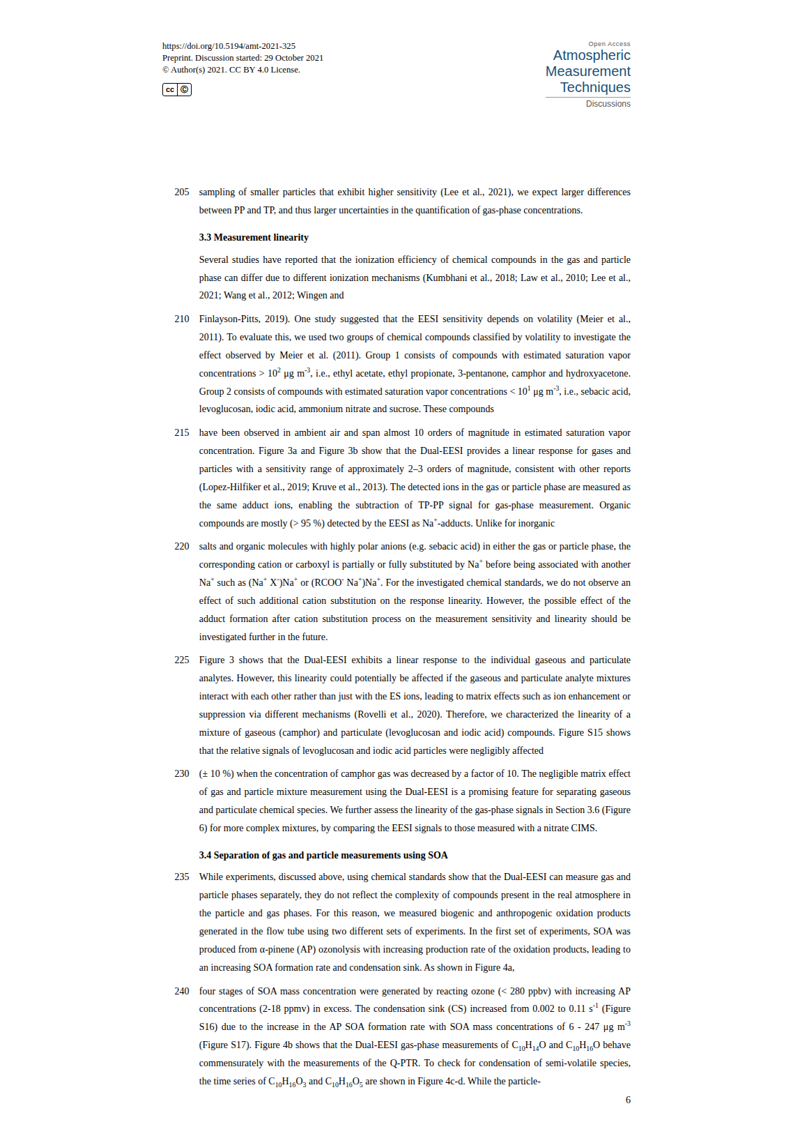https://doi.org/10.5194/amt-2021-325
Preprint. Discussion started: 29 October 2021
© Author(s) 2021. CC BY 4.0 License.
ccⒸ
Open Access Atmospheric
Measurement
Techniques
Discussions
205sampling of smaller particles that exhibit higher sensitivity (Lee et al., 2021), we expect larger differences between PP and TP, and thus larger uncertainties in the quantification of gas-phase concentrations.
3.3 Measurement linearity
Several studies have reported that the ionization efficiency of chemical compounds in the gas and particle phase can differ due to different ionization mechanisms (Kumbhani et al., 2018; Law et al., 2010; Lee et al., 2021; Wang et al., 2012; Wingen and
210 Finlayson-Pitts, 2019). One study suggested that the EESI sensitivity depends on volatility (Meier et al., 2011). To evaluate this, we used two groups of chemical compounds classified by volatility to investigate the effect observed by Meier et al. (2011). Group 1 consists of compounds with estimated saturation vapor concentrations > 102 μg m-3, i.e., ethyl acetate, ethyl propionate, 3-pentanone, camphor and hydroxyacetone. Group 2 consists of compounds with estimated saturation vapor concentrations < 101 μg m-3, i.e., sebacic acid, levoglucosan, iodic acid, ammonium nitrate and sucrose. These compounds
215have been observed in ambient air and span almost 10 orders of magnitude in estimated saturation vapor concentration. Figure 3a and Figure 3b show that the Dual-EESI provides a linear response for gases and particles with a sensitivity range of approximately 2–3 orders of magnitude, consistent with other reports (Lopez-Hilfiker et al., 2019; Kruve et al., 2013). The detected ions in the gas or particle phase are measured as the same adduct ions, enabling the subtraction of TP-PP signal for gas-phase measurement. Organic compounds are mostly (> 95 %) detected by the EESI as Na+-adducts. Unlike for inorganic
220salts and organic molecules with highly polar anions (e.g. sebacic acid) in either the gas or particle phase, the corresponding cation or carboxyl is partially or fully substituted by Na+ before being associated with another Na+ such as (Na+ X-)Na+ or (RCOO- Na+)Na+. For the investigated chemical standards, we do not observe an effect of such additional cation substitution on the response linearity. However, the possible effect of the adduct formation after cation substitution process on the measurement sensitivity and linearity should be investigated further in the future.
225 Figure 3 shows that the Dual-EESI exhibits a linear response to the individual gaseous and particulate analytes. However, this linearity could potentially be affected if the gaseous and particulate analyte mixtures interact with each other rather than just with the ES ions, leading to matrix effects such as ion enhancement or suppression via different mechanisms (Rovelli et al., 2020). Therefore, we characterized the linearity of a mixture of gaseous (camphor) and particulate (levoglucosan and iodic acid) compounds. Figure S15 shows that the relative signals of levoglucosan and iodic acid particles were negligibly affected
230(± 10 %) when the concentration of camphor gas was decreased by a factor of 10. The negligible matrix effect of gas and particle mixture measurement using the Dual-EESI is a promising feature for separating gaseous and particulate chemical species. We further assess the linearity of the gas-phase signals in Section 3.6 (Figure 6) for more complex mixtures, by comparing the EESI signals to those measured with a nitrate CIMS.
3.4 Separation of gas and particle measurements using SOA
235 While experiments, discussed above, using chemical standards show that the Dual-EESI can measure gas and particle phases separately, they do not reflect the complexity of compounds present in the real atmosphere in the particle and gas phases. For this reason, we measured biogenic and anthropogenic oxidation products generated in the flow tube using two different sets of experiments. In the first set of experiments, SOA was produced from α-pinene (AP) ozonolysis with increasing production rate of the oxidation products, leading to an increasing SOA formation rate and condensation sink. As shown in Figure 4a,
240four stages of SOA mass concentration were generated by reacting ozone (< 280 ppbv) with increasing AP concentrations (2-18 ppmv) in excess. The condensation sink (CS) increased from 0.002 to 0.11 s-1 (Figure S16) due to the increase in the AP SOA formation rate with SOA mass concentrations of 6 - 247 μg m-3 (Figure S17). Figure 4b shows that the Dual-EESI gas-phase measurements of C10H14O and C10H16O behave commensurately with the measurements of the Q-PTR. To check for condensation of semi-volatile species, the time series of C10H16O3 and C10H16O5 are shown in Figure 4c-d. While the particle-
6